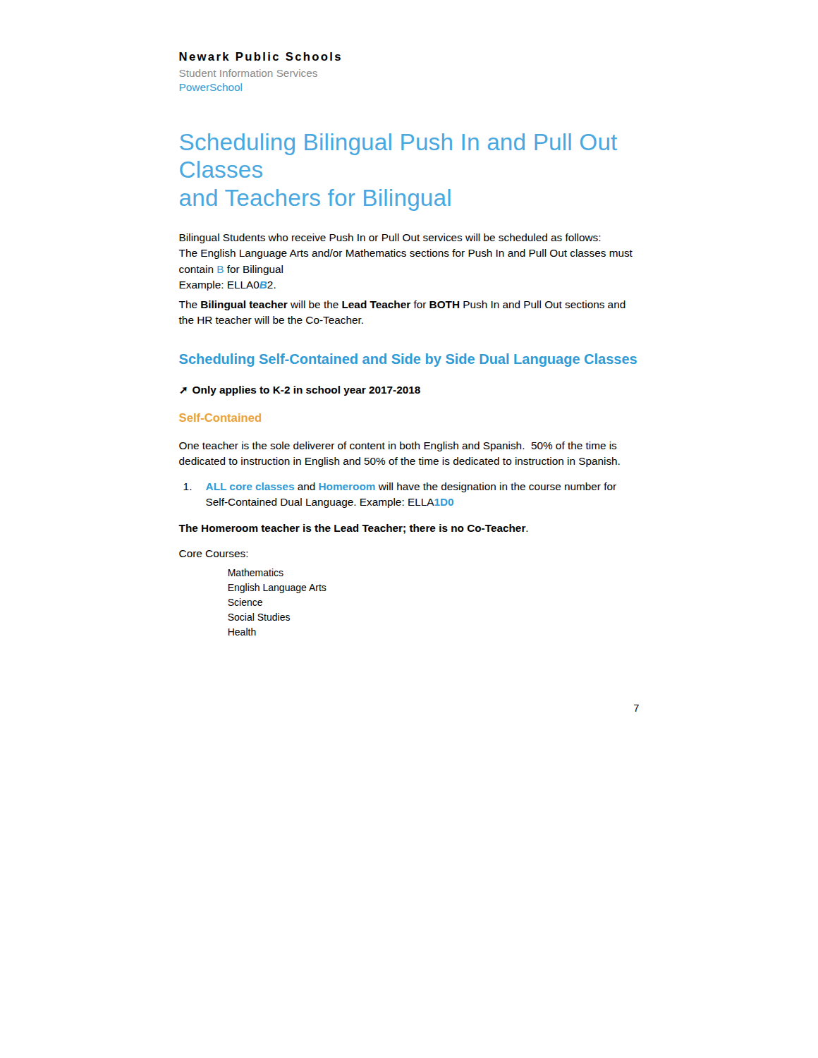Newark Public Schools
Student Information Services
PowerSchool
Scheduling Bilingual Push In and Pull Out Classes
and Teachers for Bilingual
Bilingual Students who receive Push In or Pull Out services will be scheduled as follows:
The English Language Arts and/or Mathematics sections for Push In and Pull Out classes must contain B for Bilingual
Example: ELLA0B2.
The Bilingual teacher will be the Lead Teacher for BOTH Push In and Pull Out sections and the HR teacher will be the Co-Teacher.
Scheduling Self-Contained and Side by Side Dual Language Classes
➚Only applies to K-2 in school year 2017-2018
Self-Contained
One teacher is the sole deliverer of content in both English and Spanish. 50% of the time is dedicated to instruction in English and 50% of the time is dedicated to instruction in Spanish.
ALL core classes and Homeroom will have the designation in the course number for Self-Contained Dual Language. Example: ELLA1D0
The Homeroom teacher is the Lead Teacher; there is no Co-Teacher.
Core Courses:
Mathematics
English Language Arts
Science
Social Studies
Health
7